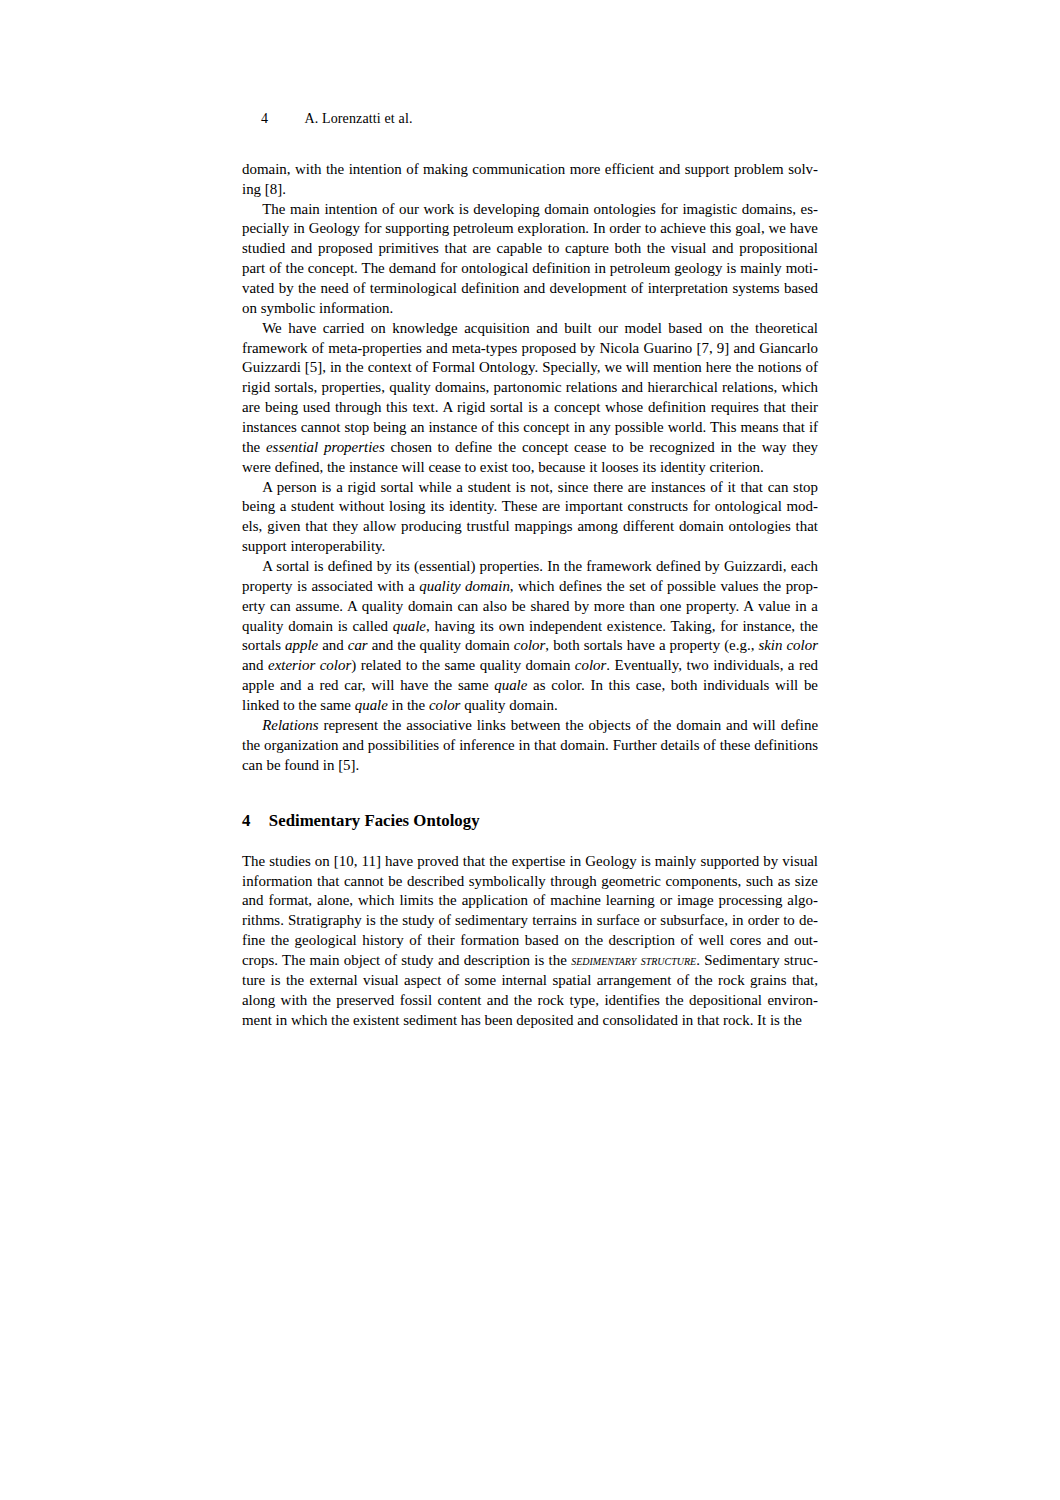4 A. Lorenzatti et al.
domain, with the intention of making communication more efficient and support problem solving [8].
The main intention of our work is developing domain ontologies for imagistic domains, especially in Geology for supporting petroleum exploration. In order to achieve this goal, we have studied and proposed primitives that are capable to capture both the visual and propositional part of the concept. The demand for ontological definition in petroleum geology is mainly motivated by the need of terminological definition and development of interpretation systems based on symbolic information.
We have carried on knowledge acquisition and built our model based on the theoretical framework of meta-properties and meta-types proposed by Nicola Guarino [7, 9] and Giancarlo Guizzardi [5], in the context of Formal Ontology. Specially, we will mention here the notions of rigid sortals, properties, quality domains, partonomic relations and hierarchical relations, which are being used through this text. A rigid sortal is a concept whose definition requires that their instances cannot stop being an instance of this concept in any possible world. This means that if the essential properties chosen to define the concept cease to be recognized in the way they were defined, the instance will cease to exist too, because it looses its identity criterion.
A person is a rigid sortal while a student is not, since there are instances of it that can stop being a student without losing its identity. These are important constructs for ontological models, given that they allow producing trustful mappings among different domain ontologies that support interoperability.
A sortal is defined by its (essential) properties. In the framework defined by Guizzardi, each property is associated with a quality domain, which defines the set of possible values the property can assume. A quality domain can also be shared by more than one property. A value in a quality domain is called quale, having its own independent existence. Taking, for instance, the sortals apple and car and the quality domain color, both sortals have a property (e.g., skin color and exterior color) related to the same quality domain color. Eventually, two individuals, a red apple and a red car, will have the same quale as color. In this case, both individuals will be linked to the same quale in the color quality domain.
Relations represent the associative links between the objects of the domain and will define the organization and possibilities of inference in that domain. Further details of these definitions can be found in [5].
4 Sedimentary Facies Ontology
The studies on [10, 11] have proved that the expertise in Geology is mainly supported by visual information that cannot be described symbolically through geometric components, such as size and format, alone, which limits the application of machine learning or image processing algorithms. Stratigraphy is the study of sedimentary terrains in surface or subsurface, in order to define the geological history of their formation based on the description of well cores and outcrops. The main object of study and description is the sedimentary structure. Sedimentary structure is the external visual aspect of some internal spatial arrangement of the rock grains that, along with the preserved fossil content and the rock type, identifies the depositional environment in which the existent sediment has been deposited and consolidated in that rock. It is the